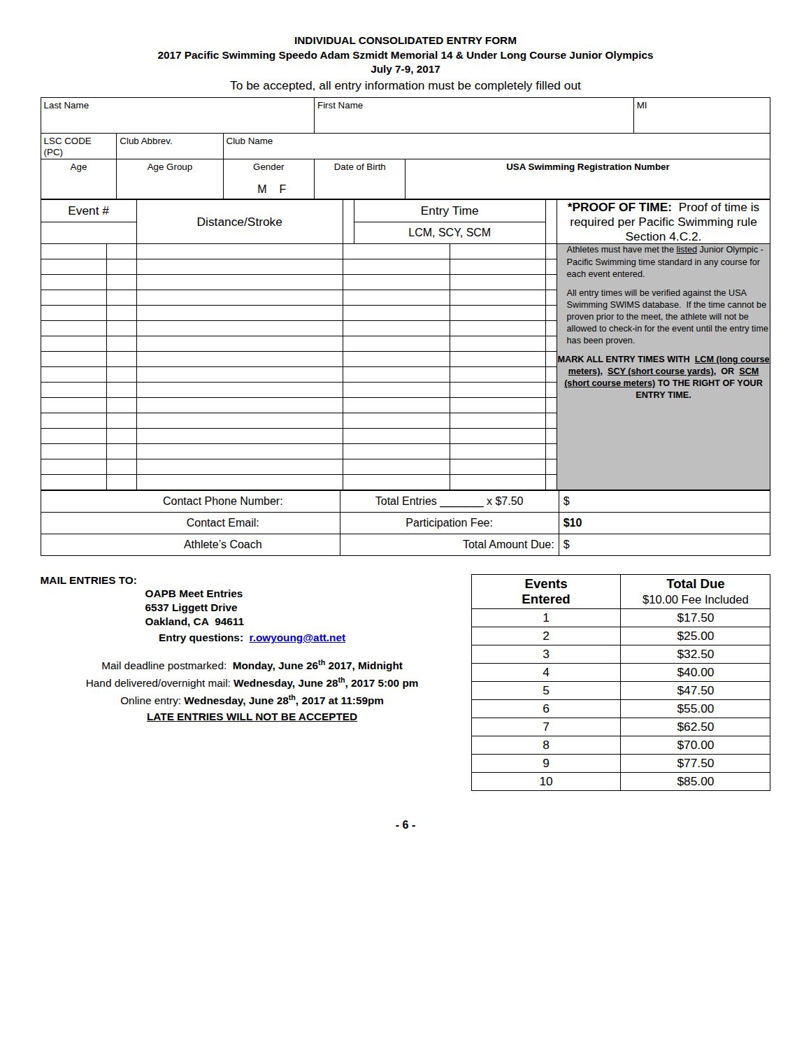INDIVIDUAL CONSOLIDATED ENTRY FORM
2017 Pacific Swimming Speedo Adam Szmidt Memorial 14 & Under Long Course Junior Olympics
July 7-9, 2017
To be accepted, all entry information must be completely filled out
| Last Name | First Name | MI |
| LSC CODE (PC) | Club Abbrev. | Club Name |
| Age | Age Group | Gender M F | Date of Birth | USA Swimming Registration Number |
| Event # | Distance/Stroke | | Entry Time | | *PROOF OF TIME: Proof of time is required per Pacific Swimming rule Section 4.C.2. |
| | LCM, SCY, SCM |
| | | | | | | Athletes must have met the listed Junior Olympic - Pacific Swimming time standard in any course for each event entered. All entry times will be verified against the USA Swimming SWIMS database. If the time cannot be proven prior to the meet, the athlete will not be allowed to check-in for the event until the entry time has been proven. MARK ALL ENTRY TIMES WITH LCM (long course meters) , SCY (short course yards) , OR SCM (short course meters) TO THE RIGHT OF YOUR ENTRY TIME. |
| | Contact Phone Number: | Total Entries _______ x $7.50 | $ |
| | Contact Email: | Participation Fee: | $10 |
| | Athlete’s Coach | Total Amount Due: | $ |
MAIL ENTRIES TO:
OAPB Meet Entries
6537 Liggett Drive
Oakland, CA 94611
Entry questions: r.owyoung@att.net
Mail deadline postmarked: Monday, June 26th 2017, Midnight
Hand delivered/overnight mail: Wednesday, June 28th, 2017 5:00 pm
Online entry: Wednesday, June 28th, 2017 at 11:59pm
LATE ENTRIES WILL NOT BE ACCEPTED
| Events Entered | Total Due $10.00 Fee Included |
| --- | --- |
| 1 | $17.50 |
| 2 | $25.00 |
| 3 | $32.50 |
| 4 | $40.00 |
| 5 | $47.50 |
| 6 | $55.00 |
| 7 | $62.50 |
| 8 | $70.00 |
| 9 | $77.50 |
| 10 | $85.00 |
- 6 -